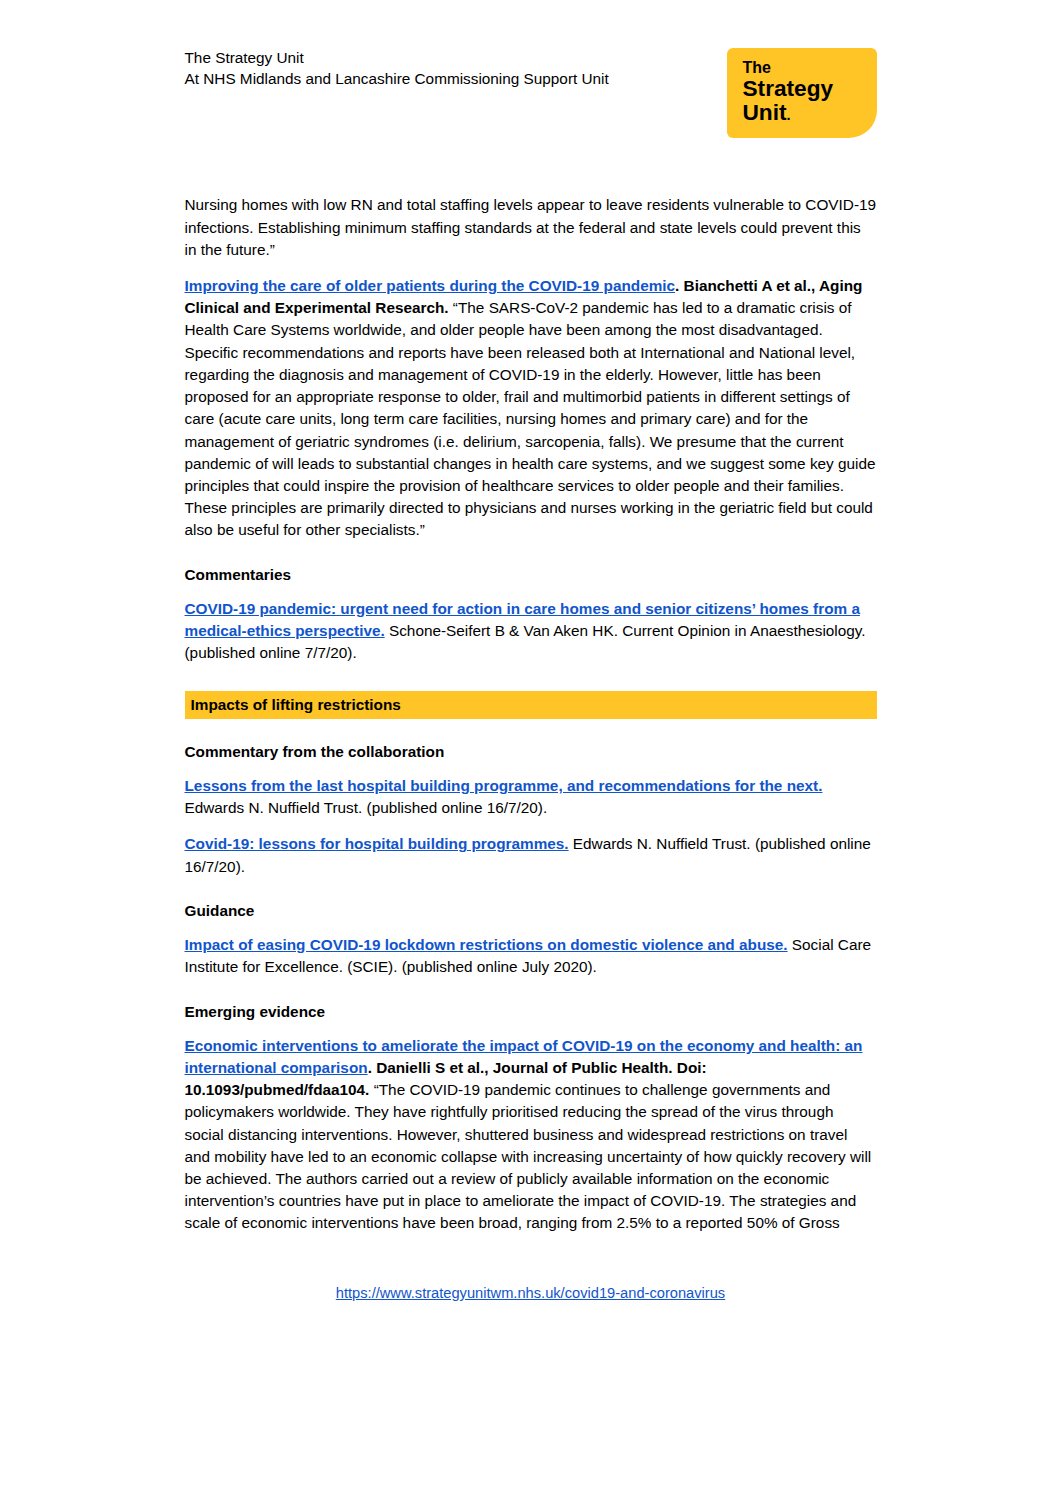The Strategy Unit
At NHS Midlands and Lancashire Commissioning Support Unit
The Strategy
Unit.
Nursing homes with low RN and total staffing levels appear to leave residents vulnerable to COVID-19 infections. Establishing minimum staffing standards at the federal and state levels could prevent this in the future.”
Improving the care of older patients during the COVID-19 pandemic. Bianchetti A et al., Aging Clinical and Experimental Research. “The SARS-CoV-2 pandemic has led to a dramatic crisis of Health Care Systems worldwide, and older people have been among the most disadvantaged. Specific recommendations and reports have been released both at International and National level, regarding the diagnosis and management of COVID-19 in the elderly. However, little has been proposed for an appropriate response to older, frail and multimorbid patients in different settings of care (acute care units, long term care facilities, nursing homes and primary care) and for the management of geriatric syndromes (i.e. delirium, sarcopenia, falls). We presume that the current pandemic of will leads to substantial changes in health care systems, and we suggest some key guide principles that could inspire the provision of healthcare services to older people and their families. These principles are primarily directed to physicians and nurses working in the geriatric field but could also be useful for other specialists.”
Commentaries
COVID-19 pandemic: urgent need for action in care homes and senior citizens’ homes from a medical-ethics perspective. Schone-Seifert B & Van Aken HK. Current Opinion in Anaesthesiology. (published online 7/7/20).
Impacts of lifting restrictions
Commentary from the collaboration
Lessons from the last hospital building programme, and recommendations for the next.
Edwards N. Nuffield Trust. (published online 16/7/20).
Covid-19: lessons for hospital building programmes. Edwards N. Nuffield Trust. (published online 16/7/20).
Guidance
Impact of easing COVID-19 lockdown restrictions on domestic violence and abuse. Social Care Institute for Excellence. (SCIE). (published online July 2020).
Emerging evidence
Economic interventions to ameliorate the impact of COVID-19 on the economy and health: an international comparison. Danielli S et al., Journal of Public Health. Doi: 10.1093/pubmed/fdaa104. “The COVID-19 pandemic continues to challenge governments and policymakers worldwide. They have rightfully prioritised reducing the spread of the virus through social distancing interventions. However, shuttered business and widespread restrictions on travel and mobility have led to an economic collapse with increasing uncertainty of how quickly recovery will be achieved. The authors carried out a review of publicly available information on the economic intervention’s countries have put in place to ameliorate the impact of COVID-19. The strategies and scale of economic interventions have been broad, ranging from 2.5% to a reported 50% of Gross
https://www.strategyunitwm.nhs.uk/covid19-and-coronavirus